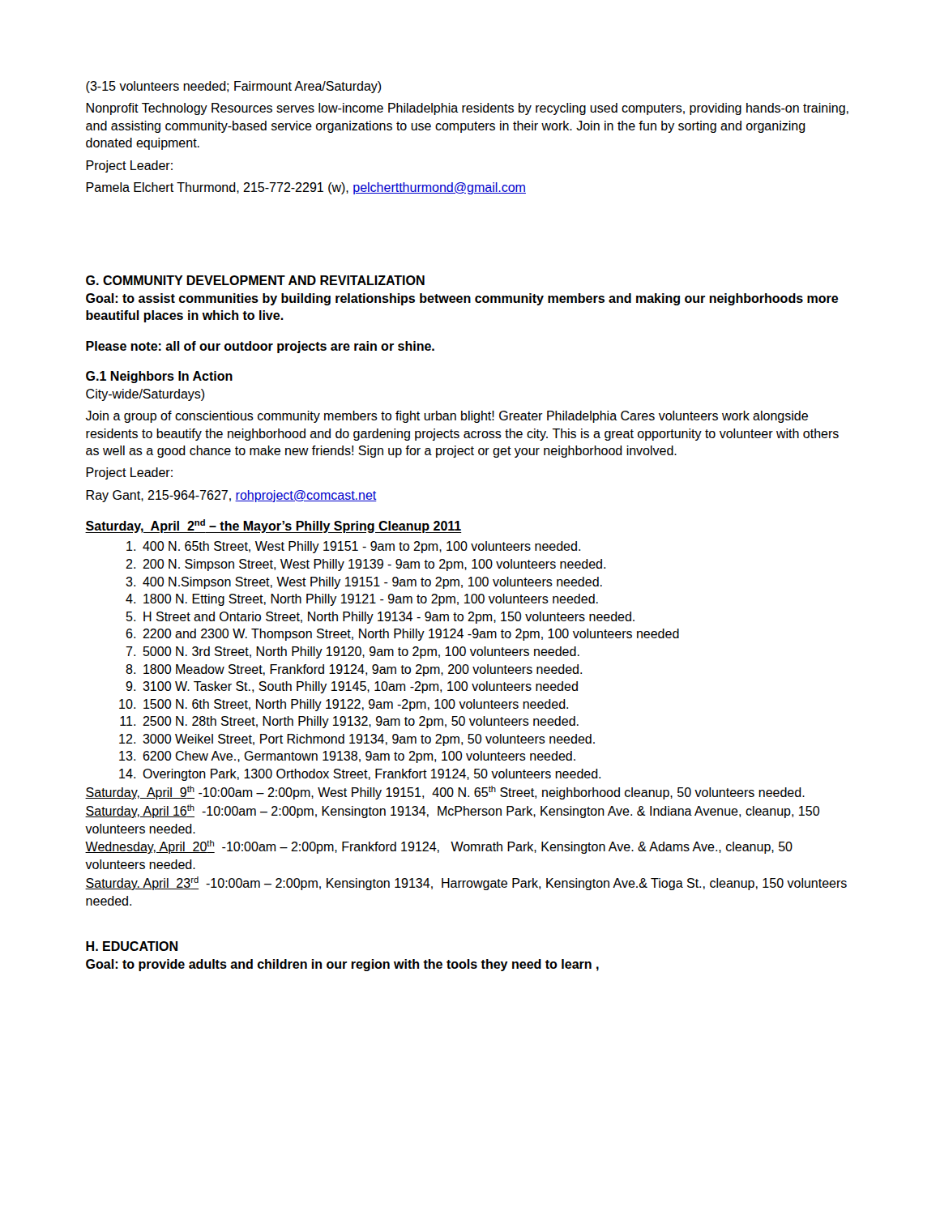(3-15 volunteers needed; Fairmount Area/Saturday)
Nonprofit Technology Resources serves low-income Philadelphia residents by recycling used computers, providing hands-on training, and assisting community-based service organizations to use computers in their work. Join in the fun by sorting and organizing donated equipment.
Project Leader:
Pamela Elchert Thurmond, 215-772-2291 (w), pelchertthurmond@gmail.com
G. COMMUNITY DEVELOPMENT AND REVITALIZATION
Goal: to assist communities by building relationships between community members and making our neighborhoods more beautiful places in which to live.
Please note: all of our outdoor projects are rain or shine.
G.1 Neighbors In Action
City-wide/Saturdays)
Join a group of conscientious community members to fight urban blight! Greater Philadelphia Cares volunteers work alongside residents to beautify the neighborhood and do gardening projects across the city. This is a great opportunity to volunteer with others as well as a good chance to make new friends! Sign up for a project or get your neighborhood involved.
Project Leader:
Ray Gant, 215-964-7627, rohproject@comcast.net
Saturday, April 2nd – the Mayor’s Philly Spring Cleanup 2011
400 N. 65th Street, West Philly 19151 - 9am to 2pm, 100 volunteers needed.
200 N. Simpson Street, West Philly 19139 - 9am to 2pm, 100 volunteers needed.
400 N.Simpson Street, West Philly 19151 - 9am to 2pm, 100 volunteers needed.
1800 N. Etting Street, North Philly 19121 - 9am to 2pm, 100 volunteers needed.
H Street and Ontario Street, North Philly 19134 - 9am to 2pm, 150 volunteers needed.
2200 and 2300 W. Thompson Street, North Philly 19124 -9am to 2pm, 100 volunteers needed
5000 N. 3rd Street, North Philly 19120, 9am to 2pm, 100 volunteers needed.
1800 Meadow Street, Frankford 19124, 9am to 2pm, 200 volunteers needed.
3100 W. Tasker St., South Philly 19145, 10am -2pm, 100 volunteers needed
1500 N. 6th Street, North Philly 19122, 9am -2pm, 100 volunteers needed.
2500 N. 28th Street, North Philly 19132, 9am to 2pm, 50 volunteers needed.
3000 Weikel Street, Port Richmond 19134, 9am to 2pm, 50 volunteers needed.
6200 Chew Ave., Germantown 19138, 9am to 2pm, 100 volunteers needed.
Overington Park, 1300 Orthodox Street, Frankfort 19124, 50 volunteers needed.
Saturday, April 9th -10:00am – 2:00pm, West Philly 19151, 400 N. 65th Street, neighborhood cleanup, 50 volunteers needed.
Saturday, April 16th -10:00am – 2:00pm, Kensington 19134, McPherson Park, Kensington Ave. & Indiana Avenue, cleanup, 150 volunteers needed.
Wednesday, April 20th -10:00am – 2:00pm, Frankford 19124, Womrath Park, Kensington Ave. & Adams Ave., cleanup, 50 volunteers needed.
Saturday. April 23rd -10:00am – 2:00pm, Kensington 19134, Harrowgate Park, Kensington Ave.& Tioga St., cleanup, 150 volunteers needed.
H. EDUCATION
Goal: to provide adults and children in our region with the tools they need to learn ,